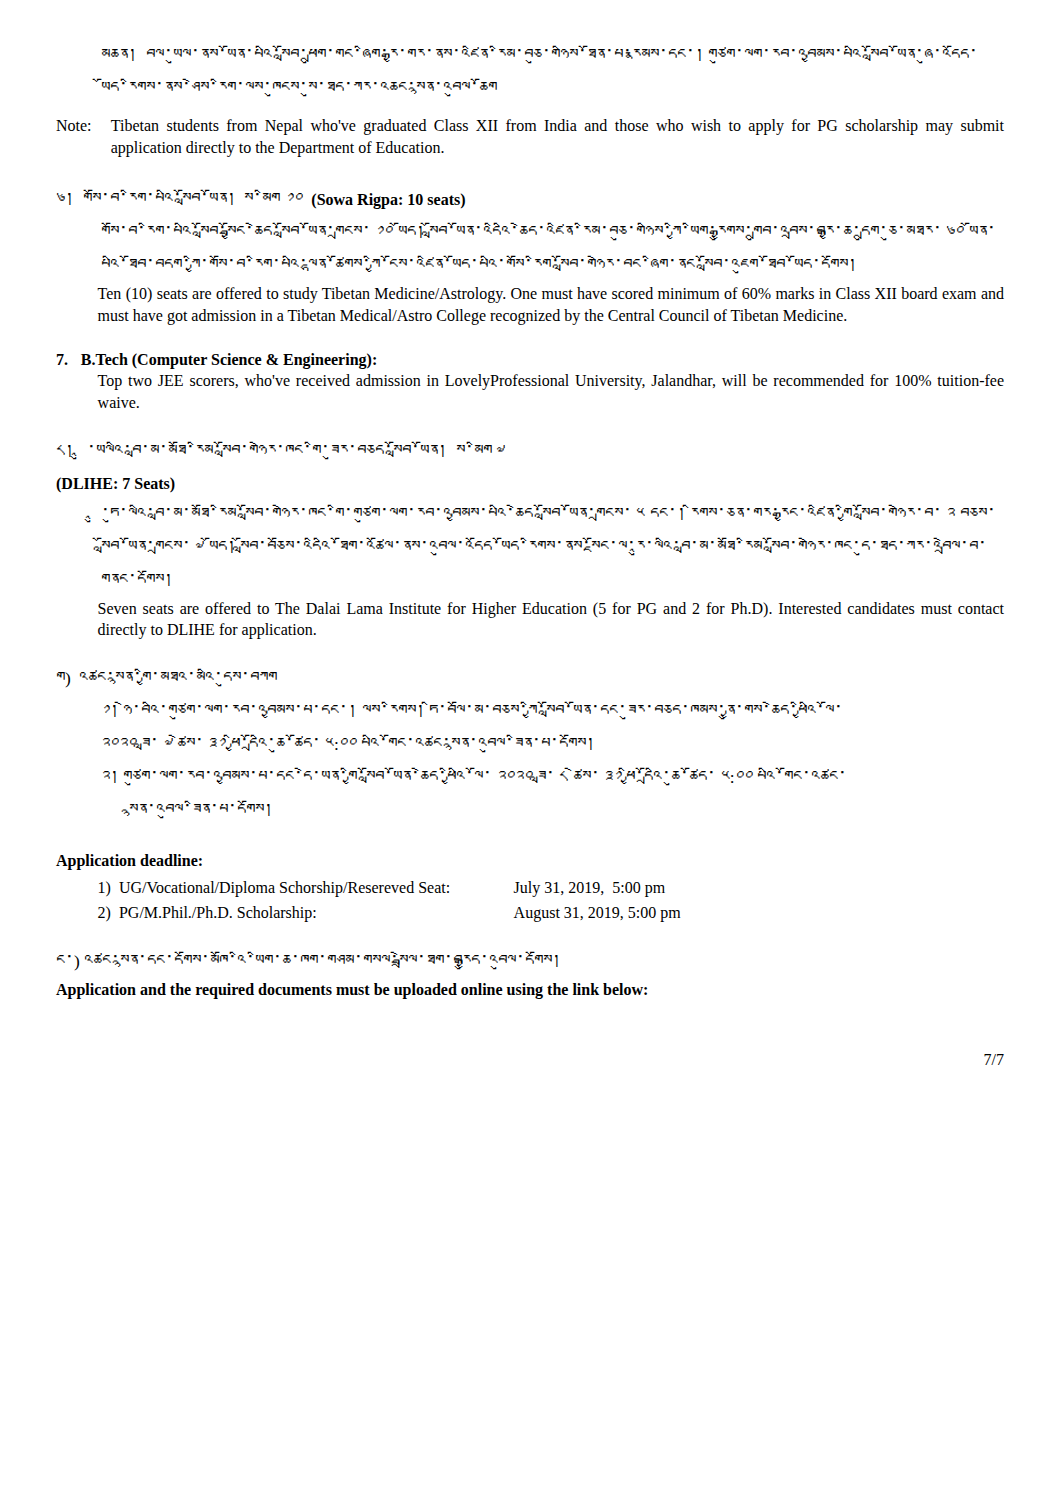མཆན། བལ་ཡུལ་ནས་ཡོན་པའི་སློབ་ཕྲུག་གང་ཞིག་རྒྱ་གར་ནས་འཛིན་རིམ་བཅུ་གཉིས་ཐོན་པ་རྣམས་དང་། གཙུག་ལག་རབ་འབྱམས་པའི་སློབ་ཡོན་ཞུ་འདོད་ཡོད་རིགས་ནས་ཤེས་རིག་ལས་ཁུངས་སུ་ཐད་ཀར་འཆང་སྙན་འབུལ་ཆོག
Note:
Tibetan students from Nepal who've graduated Class XII from India and those who wish to apply for PG scholarship may submit application directly to the Department of Education.
༦། གསོ་བ་རིག་པའི་སློབ་ཡོན། ས་མིག ༡༠ (Sowa Rigpa: 10 seats)
གསོ་བ་རིག་པའི་སློབ་སྦྱོང་ཆེད་སློབ་ཡོན་གྲངས་ ༡༠ ཡོད། སློབ་ཡོན་འདིའི་ཆེད་འཛིན་རིམ་བཅུ་གཉིས་ཀྱི་ཡིག་རྒྱུགས་གྲུབ་འབྲས་བརྒྱ་ཆ་དྲུག་ཅུ་མཐར་ ༦༠ ཡོན་པའི་ཐོབ་བདག་ཀྱི་གསོ་བ་རིག་པའི་ལྷན་ཚོགས་ཀྱི་ངོས་འཛིན་ཡོད་པའི་གསོ་རིག་སློབ་གཉེར་བང་ཞིག་ནང་སློབ་འཇུག་ཐོབ་ཡོད་དགོས།
Ten (10) seats are offered to study Tibetan Medicine/Astrology. One must have scored minimum of 60% marks in Class XII board exam and must have got admission in a Tibetan Medical/Astro College recognized by the Central Council of Tibetan Medicine.
7.
B.Tech (Computer Science & Engineering):
Top two JEE scorers, who've received admission in LovelyProfessional University, Jalandhar, will be recommended for 100% tuition-fee waive.
༨། ཱུ་ཡལའི་བླ་མ་མཐོ་རིམ་སློབ་གཉེར་ཁང་གི་ཟུར་བཅད་སློབ་ཡོན། ས་མིག ༧
(DLIHE: 7 Seats)
ཱུ་ཏུ་ལའི་བླ་མ་མཐོ་རིམ་སློབ་གཉེར་ཁང་གི་གཙུག་ལག་རབ་འབྱམས་པའི་ཆེད་སློབ་ཡོན་གྲངས་ ༥ དང་། རིགས་ཅན་གར་རྒྱང་འཛིན་གྱི་སློབ་གཉེར་བ་ ༢ བཅས་སློབ་ཡོན་གྲངས་ ༧ ཡོད། སློབ་བཅོས་འདིའི་ཐོག་འཚོལ་ནས་འབུལ་འདོད་ཡོད་རིགས་ནས་སྔོང་ལ་རཱུ་ལའི་བླ་མ་མཐོ་རིམ་སློབ་གཉེར་ཁང་དུ་ཐད་ཀར་འབྲེལ་བ་གནང་དགོས།
Seven seats are offered to The Dalai Lama Institute for Higher Education (5 for PG and 2 for Ph.D). Interested candidates must contact directly to DLIHE for application.
ག) འཚང་སྙན་གྱི་མཐའ་མའི་དུས་བཀག
༡། ཉེ་བའི་གཙུག་ལག་རབ་འབྱམས་པ་དང་། ལས་རིགས། ཏི་བལོ་མ་བཅས་ཀྱི་སློབ་ཡོན་དང་ཟུར་བཅད་ཁམས་ནྱུ་གས་ཆེད་ཕྱིའི་ལོ་
༢༠༢༠ ཟླ་ ༧ ཚེས་ ༣༡ ཕྱི་དྲོའི་ཆུ་ཚོད་ ༥:༠༠ པའི་གོང་འཚང་སྙན་འབུལ་ཟིན་པ་དགོས།
༢། གཙུག་ལག་རབ་འབྱམས་པ་དང་དེ་ཡན་གྱི་སློབ་ཡོན་ཆེད་ཕྱིའི་ལོ་ ༢༠༢༠ ཟླ་ ༨ ཚེས་ ༣༡ ཕྱི་དྲོའི་ཆུ་ཚོད་ ༥:༠༠ པའི་གོང་འཚང་
སྙན་འབུལ་ཟིན་པ་དགོས།
Application deadline:
1) UG/Vocational/Diploma Schorship/Resereved Seat: July 31, 2019, 5:00 pm
2) PG/M.Phil./Ph.D. Scholarship: August 31, 2019, 5:00 pm
ང་) འཚང་སྙན་དང་དགོས་མཁོ་འི་ཡིག་ཆ་ཁག་གཤམ་གསལ་སྦྲེལ་ཐག་བརྒྱུད་འབུལ་དགོས།
Application and the required documents must be uploaded online using the link below:
7/7